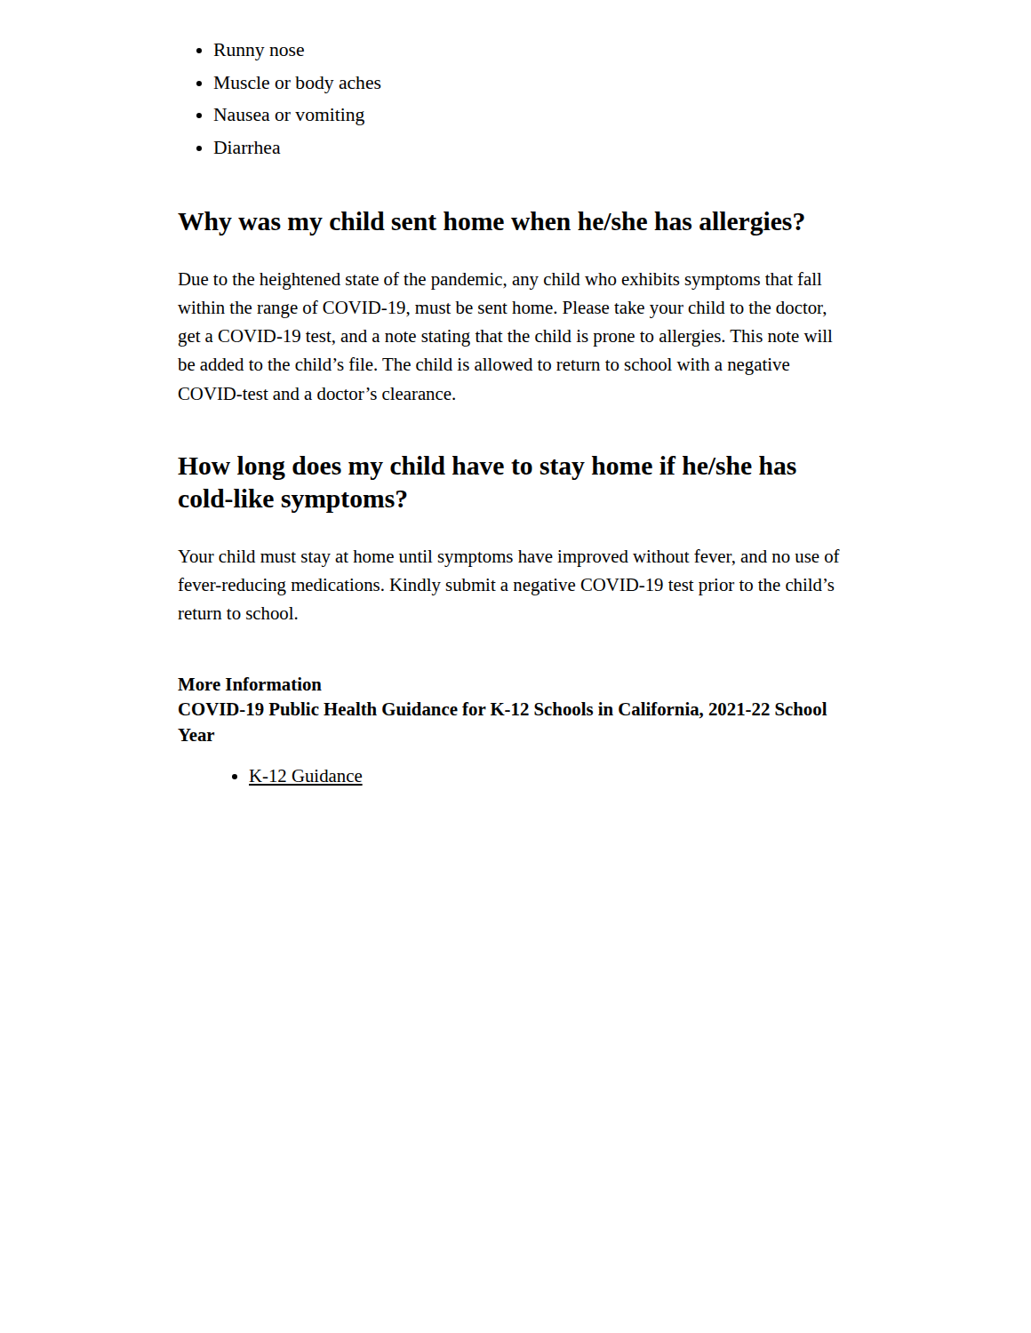Runny nose
Muscle or body aches
Nausea or vomiting
Diarrhea
Why was my child sent home when he/she has allergies?
Due to the heightened state of the pandemic, any child who exhibits symptoms that fall within the range of COVID-19, must be sent home. Please take your child to the doctor, get a COVID-19 test, and a note stating that the child is prone to allergies. This note will be added to the child’s file. The child is allowed to return to school with a negative COVID-test and a doctor’s clearance.
How long does my child have to stay home if he/she has cold-like symptoms?
Your child must stay at home until symptoms have improved without fever, and no use of fever-reducing medications. Kindly submit a negative COVID-19 test prior to the child’s return to school.
More Information
COVID-19 Public Health Guidance for K-12 Schools in California, 2021-22 School Year
K-12 Guidance